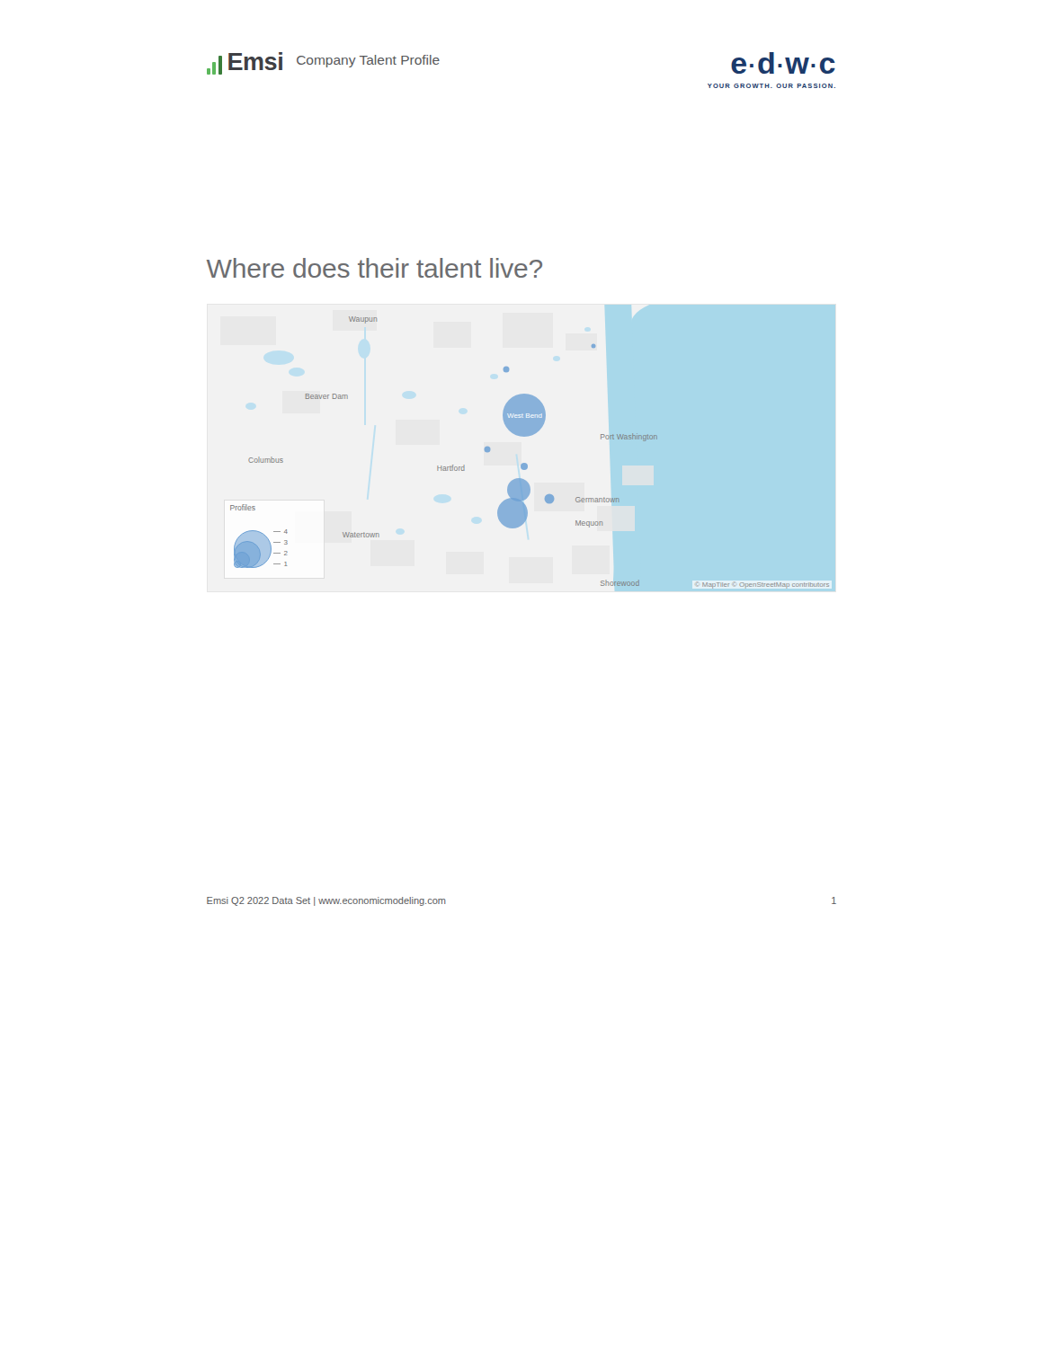Emsi
Company Talent Profile
e·d·w·c
YOUR GROWTH. OUR PASSION.
Where does their talent live?
Waupun Beaver Dam Columbus Hartford Watertown Port Washington Germantown Mequon Shorewood
West Bend
Profiles
4
3
2
1
© MapTiler © OpenStreetMap contributors
Emsi Q2 2022 Data Set | www.economicmodeling.com
1